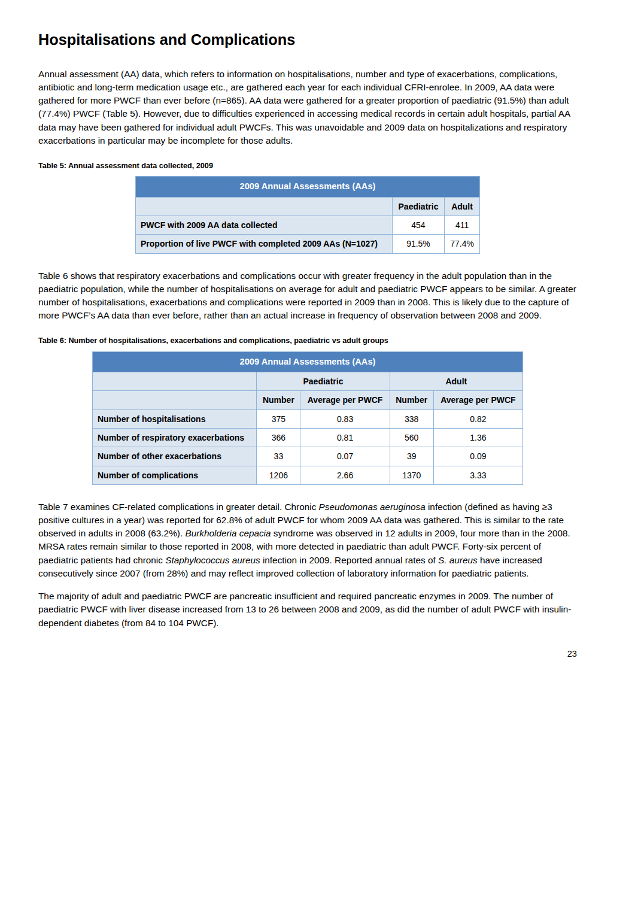Hospitalisations and Complications
Annual assessment (AA) data, which refers to information on hospitalisations, number and type of exacerbations, complications, antibiotic and long-term medication usage etc., are gathered each year for each individual CFRI-enrolee. In 2009, AA data were gathered for more PWCF than ever before (n=865). AA data were gathered for a greater proportion of paediatric (91.5%) than adult (77.4%) PWCF (Table 5). However, due to difficulties experienced in accessing medical records in certain adult hospitals, partial AA data may have been gathered for individual adult PWCFs. This was unavoidable and 2009 data on hospitalizations and respiratory exacerbations in particular may be incomplete for those adults.
Table 5: Annual assessment data collected, 2009
| 2009 Annual Assessments (AAs) |
| --- |
| | Paediatric | Adult |
| PWCF with 2009 AA data collected | 454 | 411 |
| Proportion of live PWCF with completed 2009 AAs (N=1027) | 91.5% | 77.4% |
Table 6 shows that respiratory exacerbations and complications occur with greater frequency in the adult population than in the paediatric population, while the number of hospitalisations on average for adult and paediatric PWCF appears to be similar. A greater number of hospitalisations, exacerbations and complications were reported in 2009 than in 2008. This is likely due to the capture of more PWCF’s AA data than ever before, rather than an actual increase in frequency of observation between 2008 and 2009.
Table 6: Number of hospitalisations, exacerbations and complications, paediatric vs adult groups
| 2009 Annual Assessments (AAs) |
| --- |
| | Paediatric | Adult |
| | Number | Average per PWCF | Number | Average per PWCF |
| Number of hospitalisations | 375 | 0.83 | 338 | 0.82 |
| Number of respiratory exacerbations | 366 | 0.81 | 560 | 1.36 |
| Number of other exacerbations | 33 | 0.07 | 39 | 0.09 |
| Number of complications | 1206 | 2.66 | 1370 | 3.33 |
Table 7 examines CF-related complications in greater detail. Chronic Pseudomonas aeruginosa infection (defined as having ≥3 positive cultures in a year) was reported for 62.8% of adult PWCF for whom 2009 AA data was gathered. This is similar to the rate observed in adults in 2008 (63.2%). Burkholderia cepacia syndrome was observed in 12 adults in 2009, four more than in the 2008. MRSA rates remain similar to those reported in 2008, with more detected in paediatric than adult PWCF. Forty-six percent of paediatric patients had chronic Staphylococcus aureus infection in 2009. Reported annual rates of S. aureus have increased consecutively since 2007 (from 28%) and may reflect improved collection of laboratory information for paediatric patients.
The majority of adult and paediatric PWCF are pancreatic insufficient and required pancreatic enzymes in 2009. The number of paediatric PWCF with liver disease increased from 13 to 26 between 2008 and 2009, as did the number of adult PWCF with insulin-dependent diabetes (from 84 to 104 PWCF).
23